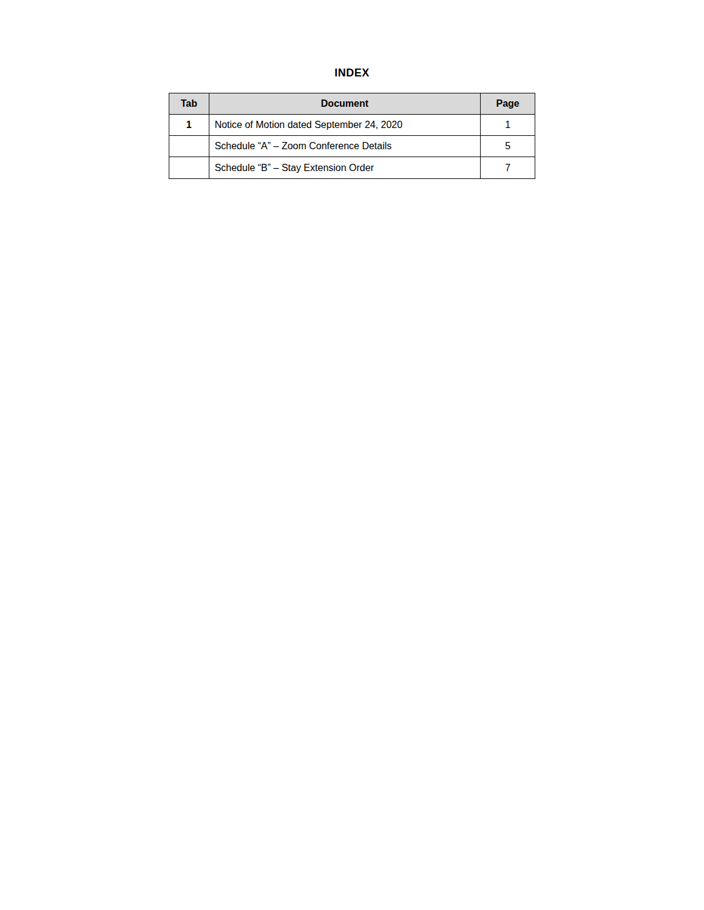INDEX
| Tab | Document | Page |
| --- | --- | --- |
| 1 | Notice of Motion dated September 24, 2020 | 1 |
| | Schedule “A” – Zoom Conference Details | 5 |
| | Schedule “B” – Stay Extension Order | 7 |